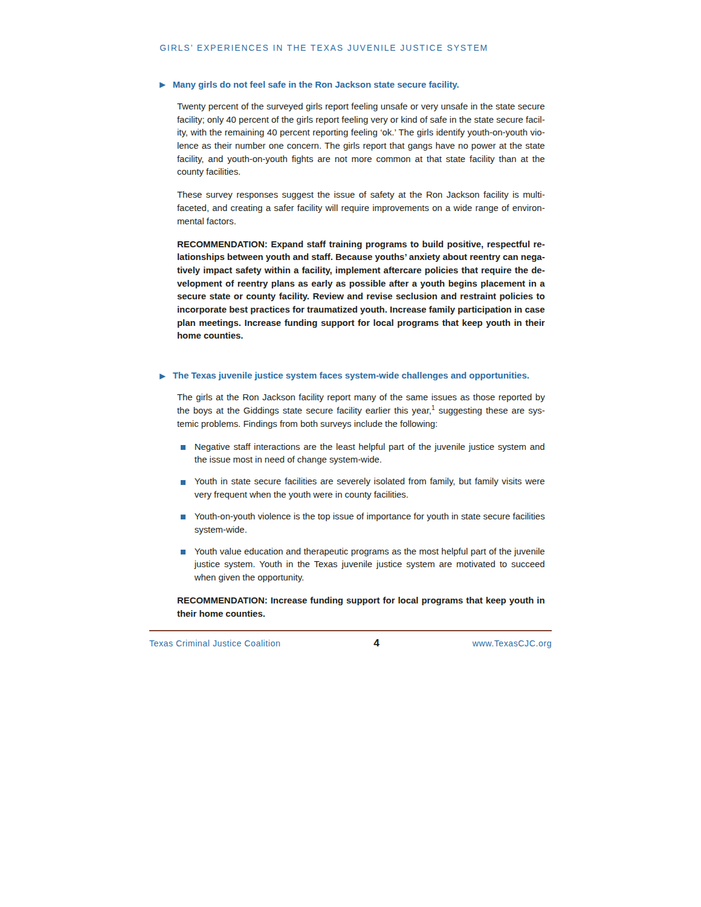Girls’ Experiences in the Texas Juvenile Justice System
▶
Many girls do not feel safe in the Ron Jackson state secure facility.
Twenty percent of the surveyed girls report feeling unsafe or very unsafe in the state secure facility; only 40 percent of the girls report feeling very or kind of safe in the state secure facility, with the remaining 40 percent reporting feeling ‘ok.’ The girls identify youth-on-youth violence as their number one concern. The girls report that gangs have no power at the state facility, and youth-on-youth fights are not more common at that state facility than at the county facilities.
These survey responses suggest the issue of safety at the Ron Jackson facility is multi-faceted, and creating a safer facility will require improvements on a wide range of environmental factors.
RECOMMENDATION: Expand staff training programs to build positive, respectful relationships between youth and staff. Because youths’ anxiety about reentry can negatively impact safety within a facility, implement aftercare policies that require the development of reentry plans as early as possible after a youth begins placement in a secure state or county facility. Review and revise seclusion and restraint policies to incorporate best practices for traumatized youth. Increase family participation in case plan meetings. Increase funding support for local programs that keep youth in their home counties.
▶
The Texas juvenile justice system faces system-wide challenges and opportunities.
The girls at the Ron Jackson facility report many of the same issues as those reported by the boys at the Giddings state secure facility earlier this year,1 suggesting these are systemic problems. Findings from both surveys include the following:
Negative staff interactions are the least helpful part of the juvenile justice system and the issue most in need of change system-wide.
Youth in state secure facilities are severely isolated from family, but family visits were very frequent when the youth were in county facilities.
Youth-on-youth violence is the top issue of importance for youth in state secure facilities system-wide.
Youth value education and therapeutic programs as the most helpful part of the juvenile justice system. Youth in the Texas juvenile justice system are motivated to succeed when given the opportunity.
RECOMMENDATION: Increase funding support for local programs that keep youth in their home counties.
Texas Criminal Justice Coalition
4
www.TexasCJC.org